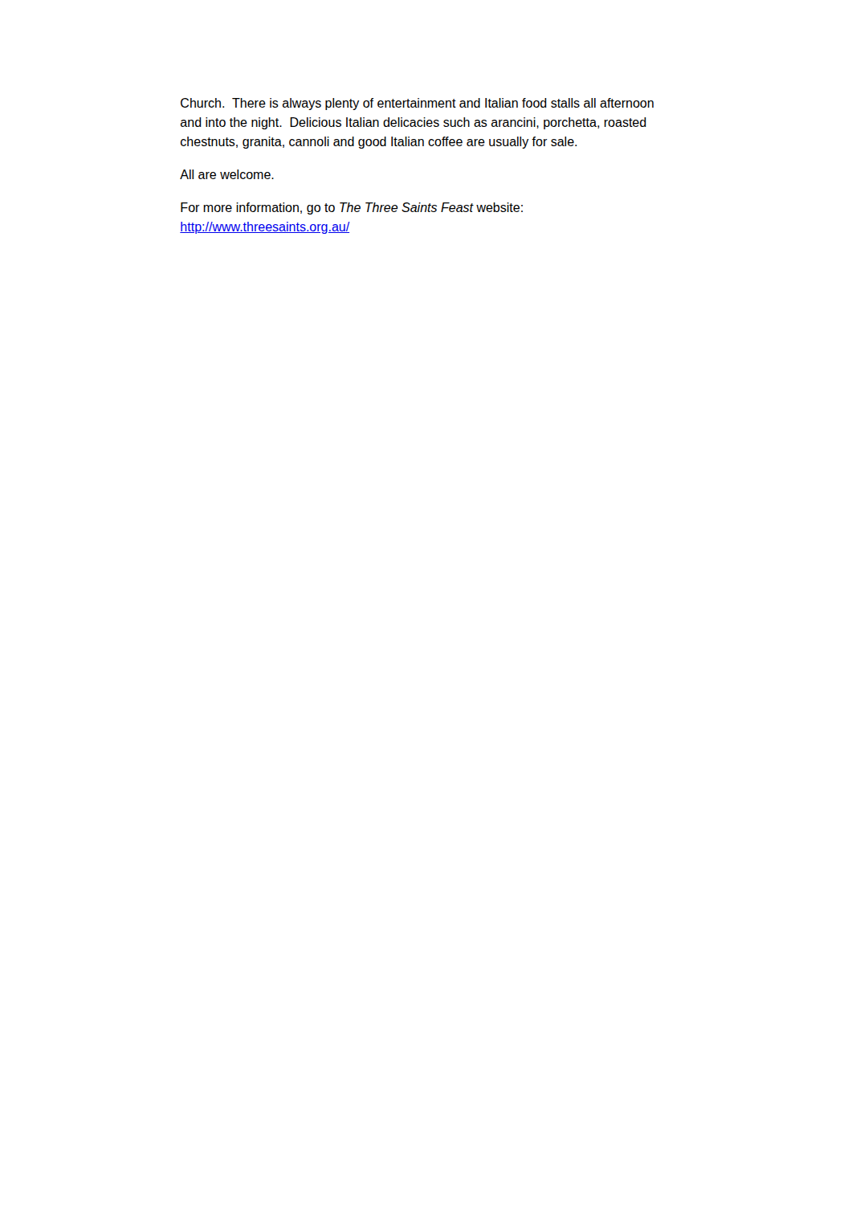Church. There is always plenty of entertainment and Italian food stalls all afternoon and into the night. Delicious Italian delicacies such as arancini, porchetta, roasted chestnuts, granita, cannoli and good Italian coffee are usually for sale.
All are welcome.
For more information, go to The Three Saints Feast website:
http://www.threesaints.org.au/